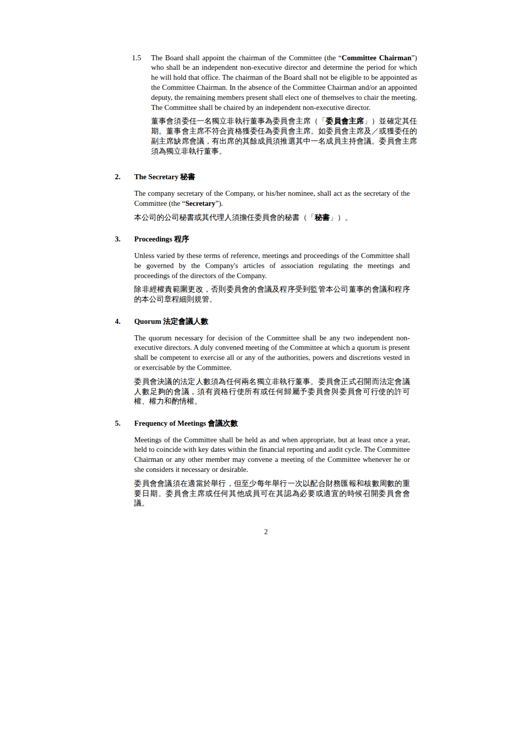1.5
The Board shall appoint the chairman of the Committee (the “Committee Chairman”) who shall be an independent non-executive director and determine the period for which he will hold that office. The chairman of the Board shall not be eligible to be appointed as the Committee Chairman. In the absence of the Committee Chairman and/or an appointed deputy, the remaining members present shall elect one of themselves to chair the meeting. The Committee shall be chaired by an independent non-executive director.
董事會須委任一名獨立非執行董事為委員會主席（「委員會主席」）並確定其任期。董事會主席不符合資格獲委任為委員會主席。如委員會主席及／或獲委任的副主席缺席會議，有出席的其餘成員須推選其中一名成員主持會議。委員會主席須為獨立非執行董事。
2.
The Secretary 秘書
The company secretary of the Company, or his/her nominee, shall act as the secretary of the Committee (the “Secretary”).
本公司的公司秘書或其代理人須擔任委員會的秘書（「秘書」）。
3.
Proceedings 程序
Unless varied by these terms of reference, meetings and proceedings of the Committee shall be governed by the Company's articles of association regulating the meetings and proceedings of the directors of the Company.
除非經權責範圍更改，否則委員會的會議及程序受到監管本公司董事的會議和程序的本公司章程細則規管。
4.
Quorum 法定會議人數
The quorum necessary for decision of the Committee shall be any two independent non-executive directors. A duly convened meeting of the Committee at which a quorum is present shall be competent to exercise all or any of the authorities, powers and discretions vested in or exercisable by the Committee.
委員會決議的法定人數須為任何兩名獨立非執行董事。委員會正式召開而法定會議人數足夠的會議，須有資格行使所有或任何歸屬予委員會與委員會可行使的許可權、權力和酌情權。
5.
Frequency of Meetings 會議次數
Meetings of the Committee shall be held as and when appropriate, but at least once a year, held to coincide with key dates within the financial reporting and audit cycle. The Committee Chairman or any other member may convene a meeting of the Committee whenever he or she considers it necessary or desirable.
委員會會議須在適當於舉行，但至少每年舉行一次以配合財務匯報和核數周數的重要日期。委員會主席或任何其他成員可在其認為必要或適宜的時候召開委員會會議。
2